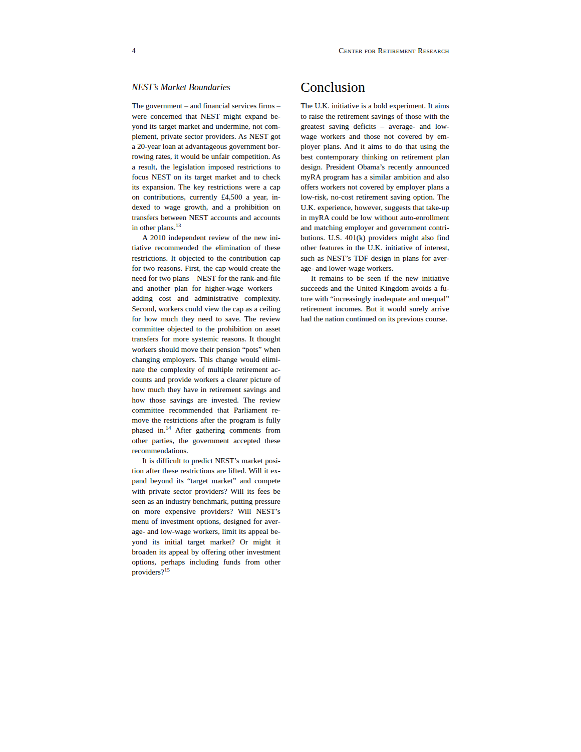4 Center for Retirement Research
NEST’s Market Boundaries
The government – and financial services firms – were concerned that NEST might expand beyond its target market and undermine, not complement, private sector providers. As NEST got a 20-year loan at advantageous government borrowing rates, it would be unfair competition. As a result, the legislation imposed restrictions to focus NEST on its target market and to check its expansion. The key restrictions were a cap on contributions, currently £4,500 a year, indexed to wage growth, and a prohibition on transfers between NEST accounts and accounts in other plans.13
A 2010 independent review of the new initiative recommended the elimination of these restrictions. It objected to the contribution cap for two reasons. First, the cap would create the need for two plans – NEST for the rank-and-file and another plan for higher-wage workers – adding cost and administrative complexity. Second, workers could view the cap as a ceiling for how much they need to save. The review committee objected to the prohibition on asset transfers for more systemic reasons. It thought workers should move their pension “pots” when changing employers. This change would eliminate the complexity of multiple retirement accounts and provide workers a clearer picture of how much they have in retirement savings and how those savings are invested. The review committee recommended that Parliament remove the restrictions after the program is fully phased in.14 After gathering comments from other parties, the government accepted these recommendations.
It is difficult to predict NEST’s market position after these restrictions are lifted. Will it expand beyond its “target market” and compete with private sector providers? Will its fees be seen as an industry benchmark, putting pressure on more expensive providers? Will NEST’s menu of investment options, designed for average- and low-wage workers, limit its appeal beyond its initial target market? Or might it broaden its appeal by offering other investment options, perhaps including funds from other providers?15
Conclusion
The U.K. initiative is a bold experiment. It aims to raise the retirement savings of those with the greatest saving deficits – average- and low-wage workers and those not covered by employer plans. And it aims to do that using the best contemporary thinking on retirement plan design. President Obama’s recently announced myRA program has a similar ambition and also offers workers not covered by employer plans a low-risk, no-cost retirement saving option. The U.K. experience, however, suggests that take-up in myRA could be low without auto-enrollment and matching employer and government contributions. U.S. 401(k) providers might also find other features in the U.K. initiative of interest, such as NEST’s TDF design in plans for average- and lower-wage workers.
It remains to be seen if the new initiative succeeds and the United Kingdom avoids a future with “increasingly inadequate and unequal” retirement incomes. But it would surely arrive had the nation continued on its previous course.